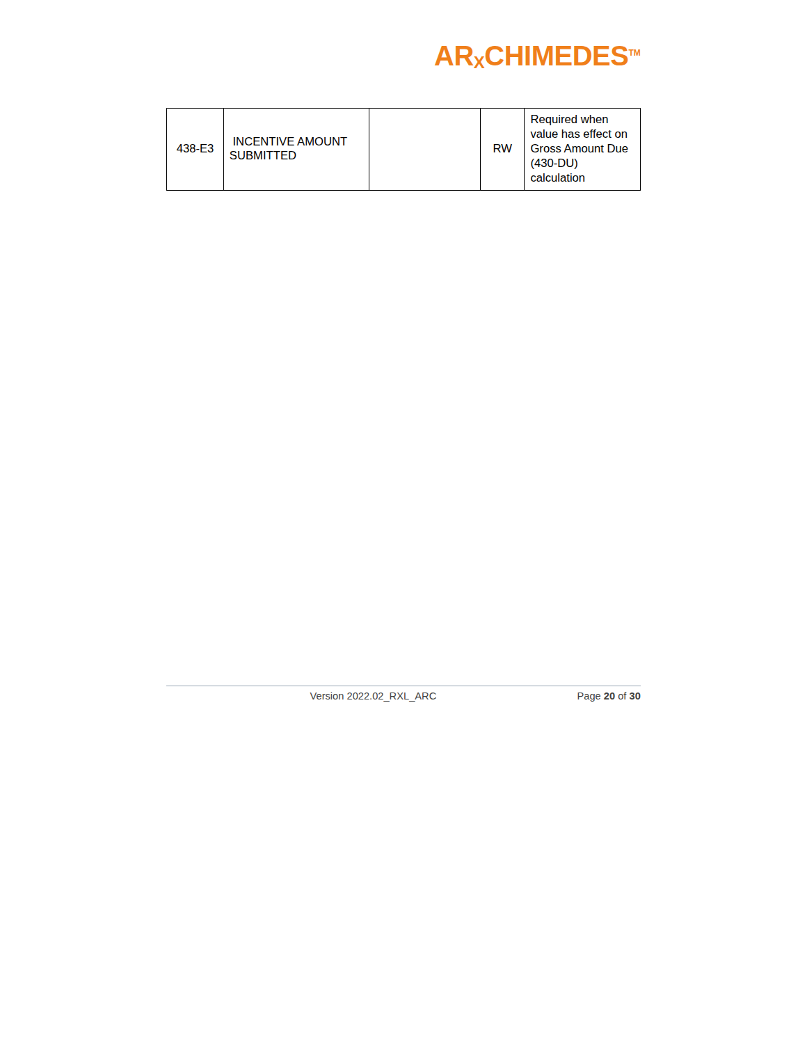ARXCHIMEDESTM
| 438-E3 | INCENTIVE AMOUNT SUBMITTED | | RW | Required when value has effect on Gross Amount Due (430-DU) calculation |
Version 2022.02_RXL_ARC Page 20 of 30